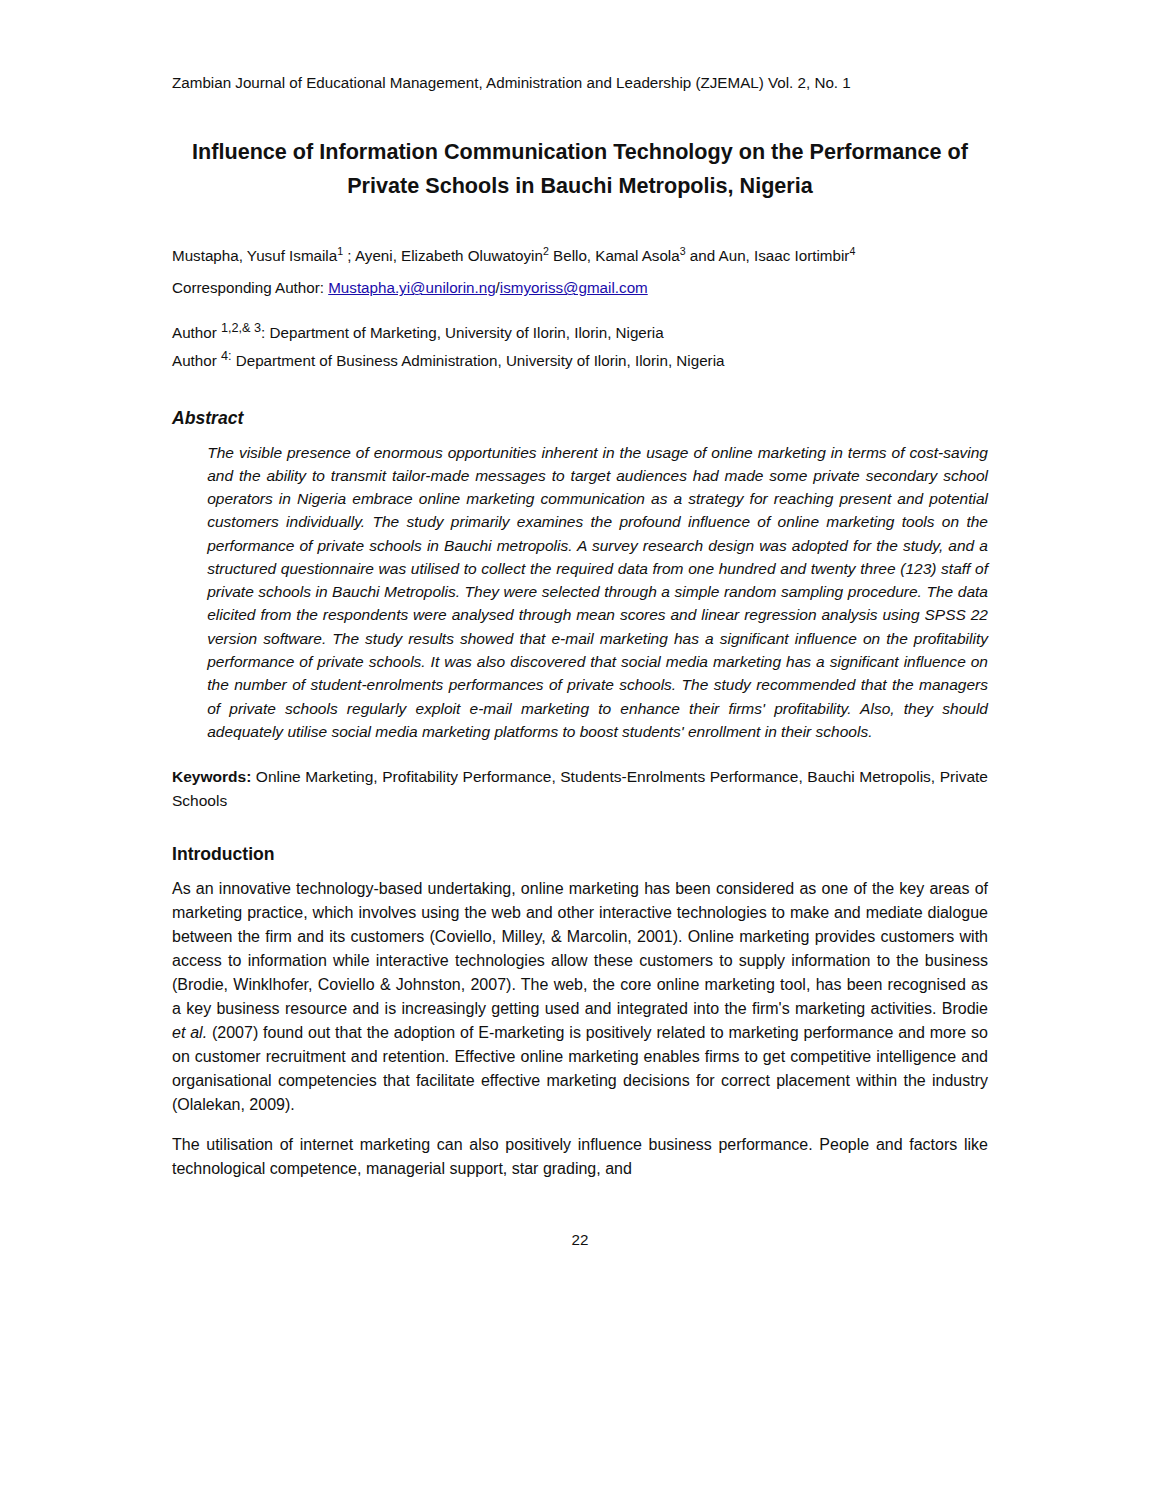Zambian Journal of Educational Management, Administration and Leadership (ZJEMAL) Vol. 2, No. 1
Influence of Information Communication Technology on the Performance of Private Schools in Bauchi Metropolis, Nigeria
Mustapha, Yusuf Ismaila1 ; Ayeni, Elizabeth Oluwatoyin2 Bello, Kamal Asola3 and Aun, Isaac Iortimbir4
Corresponding Author: Mustapha.yi@unilorin.ng/ismyoriss@gmail.com
Author 1,2,& 3: Department of Marketing, University of Ilorin, Ilorin, Nigeria
Author 4: Department of Business Administration, University of Ilorin, Ilorin, Nigeria
Abstract
The visible presence of enormous opportunities inherent in the usage of online marketing in terms of cost-saving and the ability to transmit tailor-made messages to target audiences had made some private secondary school operators in Nigeria embrace online marketing communication as a strategy for reaching present and potential customers individually. The study primarily examines the profound influence of online marketing tools on the performance of private schools in Bauchi metropolis. A survey research design was adopted for the study, and a structured questionnaire was utilised to collect the required data from one hundred and twenty three (123) staff of private schools in Bauchi Metropolis. They were selected through a simple random sampling procedure. The data elicited from the respondents were analysed through mean scores and linear regression analysis using SPSS 22 version software. The study results showed that e-mail marketing has a significant influence on the profitability performance of private schools. It was also discovered that social media marketing has a significant influence on the number of student-enrolments performances of private schools. The study recommended that the managers of private schools regularly exploit e-mail marketing to enhance their firms' profitability. Also, they should adequately utilise social media marketing platforms to boost students' enrollment in their schools.
Keywords: Online Marketing, Profitability Performance, Students-Enrolments Performance, Bauchi Metropolis, Private Schools
Introduction
As an innovative technology-based undertaking, online marketing has been considered as one of the key areas of marketing practice, which involves using the web and other interactive technologies to make and mediate dialogue between the firm and its customers (Coviello, Milley, & Marcolin, 2001). Online marketing provides customers with access to information while interactive technologies allow these customers to supply information to the business (Brodie, Winklhofer, Coviello & Johnston, 2007). The web, the core online marketing tool, has been recognised as a key business resource and is increasingly getting used and integrated into the firm's marketing activities. Brodie et al. (2007) found out that the adoption of E-marketing is positively related to marketing performance and more so on customer recruitment and retention. Effective online marketing enables firms to get competitive intelligence and organisational competencies that facilitate effective marketing decisions for correct placement within the industry (Olalekan, 2009).
The utilisation of internet marketing can also positively influence business performance. People and factors like technological competence, managerial support, star grading, and
22